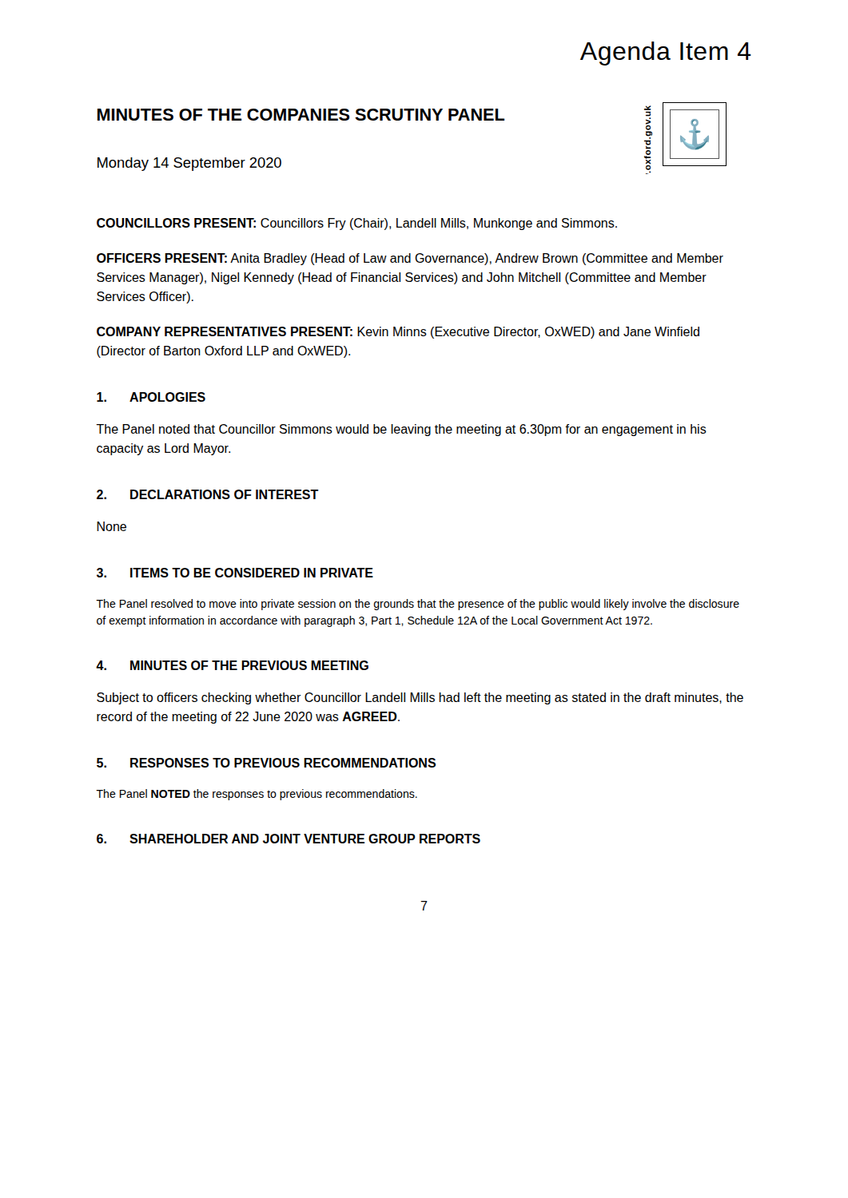Agenda Item 4
www.oxford.gov.uk OXFORD
CITY
COUNCIL
MINUTES OF THE COMPANIES SCRUTINY PANEL
Monday 14 September 2020
COUNCILLORS PRESENT: Councillors Fry (Chair), Landell Mills, Munkonge and Simmons.
OFFICERS PRESENT: Anita Bradley (Head of Law and Governance), Andrew Brown (Committee and Member Services Manager), Nigel Kennedy (Head of Financial Services) and John Mitchell (Committee and Member Services Officer).
COMPANY REPRESENTATIVES PRESENT: Kevin Minns (Executive Director, OxWED) and Jane Winfield (Director of Barton Oxford LLP and OxWED).
1. APOLOGIES
The Panel noted that Councillor Simmons would be leaving the meeting at 6.30pm for an engagement in his capacity as Lord Mayor.
2. DECLARATIONS OF INTEREST
None
3. ITEMS TO BE CONSIDERED IN PRIVATE
The Panel resolved to move into private session on the grounds that the presence of the public would likely involve the disclosure of exempt information in accordance with paragraph 3, Part 1, Schedule 12A of the Local Government Act 1972.
4. MINUTES OF THE PREVIOUS MEETING
Subject to officers checking whether Councillor Landell Mills had left the meeting as stated in the draft minutes, the record of the meeting of 22 June 2020 was AGREED.
5. RESPONSES TO PREVIOUS RECOMMENDATIONS
The Panel NOTED the responses to previous recommendations.
6. SHAREHOLDER AND JOINT VENTURE GROUP REPORTS
7